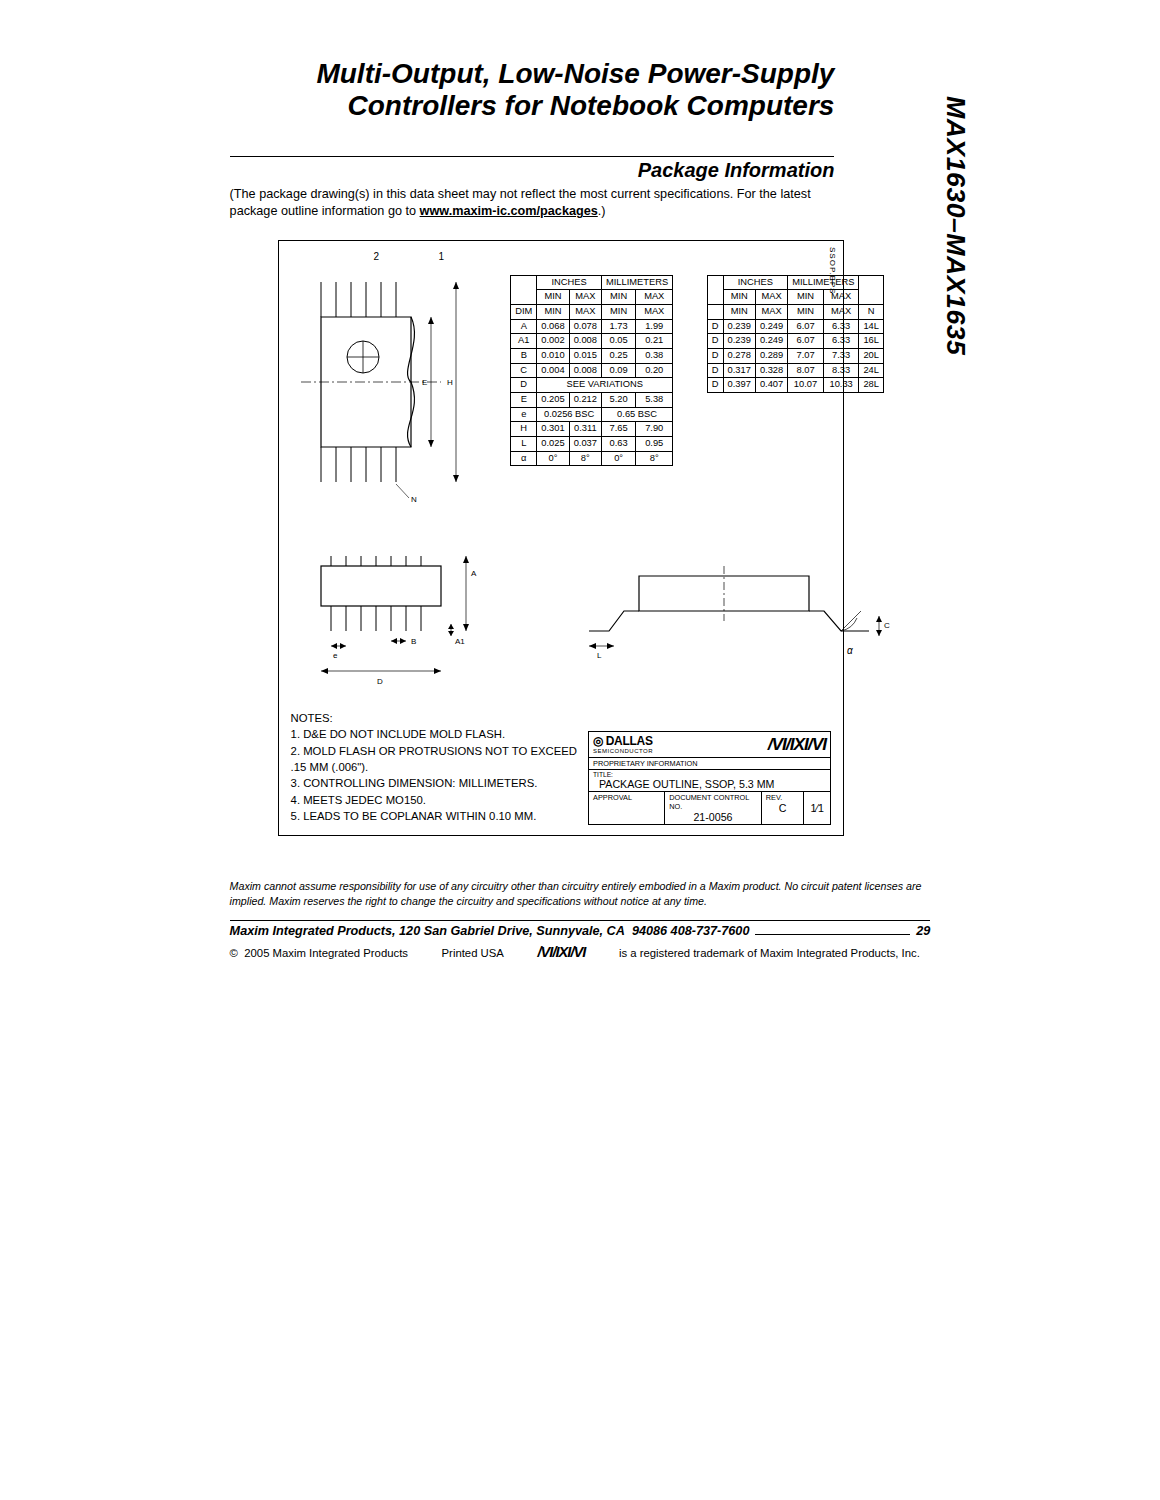MAX1630–MAX1635
Multi-Output, Low-Noise Power-Supply
Controllers for Notebook Computers
Package Information
(The package drawing(s) in this data sheet may not reflect the most current specifications. For the latest package outline information go to www.maxim-ic.com/packages.)
SSOP.EPS
2 1
E H N
| | INCHES | MILLIMETERS |
| --- | --- | --- |
| MIN | MAX | MIN | MAX |
| DIM | MIN | MAX | MIN | MAX |
| A | 0.068 | 0.078 | 1.73 | 1.99 |
| A1 | 0.002 | 0.008 | 0.05 | 0.21 |
| B | 0.010 | 0.015 | 0.25 | 0.38 |
| C | 0.004 | 0.008 | 0.09 | 0.20 |
| D | SEE VARIATIONS |
| E | 0.205 | 0.212 | 5.20 | 5.38 |
| e | 0.0256 BSC | 0.65 BSC |
| H | 0.301 | 0.311 | 7.65 | 7.90 |
| L | 0.025 | 0.037 | 0.63 | 0.95 |
| α | 0° | 8° | 0° | 8° |
| | INCHES | MILLIMETERS | |
| --- | --- | --- | --- |
| MIN | MAX | MIN | MAX |
| | MIN | MAX | MIN | MAX | N |
| D | 0.239 | 0.249 | 6.07 | 6.33 | 14L |
| D | 0.239 | 0.249 | 6.07 | 6.33 | 16L |
| D | 0.278 | 0.289 | 7.07 | 7.33 | 20L |
| D | 0.317 | 0.328 | 8.07 | 8.33 | 24L |
| D | 0.397 | 0.407 | 10.07 | 10.33 | 28L |
A A1 e B D
L C α
NOTES:
1. D&E DO NOT INCLUDE MOLD FLASH.
2. MOLD FLASH OR PROTRUSIONS NOT TO EXCEED .15 MM (.006").
3. CONTROLLING DIMENSION: MILLIMETERS.
4. MEETS JEDEC MO150.
5. LEADS TO BE COPLANAR WITHIN 0.10 MM.
◎ DALLASSEMICONDUCTOR
/VI/IXI/VI
PROPRIETARY INFORMATION
TITLE:
PACKAGE OUTLINE, SSOP, 5.3 MM
APPROVAL
DOCUMENT CONTROL NO.
21-0056
REV.
C
1⁄1
Maxim cannot assume responsibility for use of any circuitry other than circuitry entirely embodied in a Maxim product. No circuit patent licenses are implied. Maxim reserves the right to change the circuitry and specifications without notice at any time.
Maxim Integrated Products, 120 San Gabriel Drive, Sunnyvale, CA 94086 408-737-7600 29
© 2005 Maxim Integrated Products Printed USA /VI/IXI/VI is a registered trademark of Maxim Integrated Products, Inc.